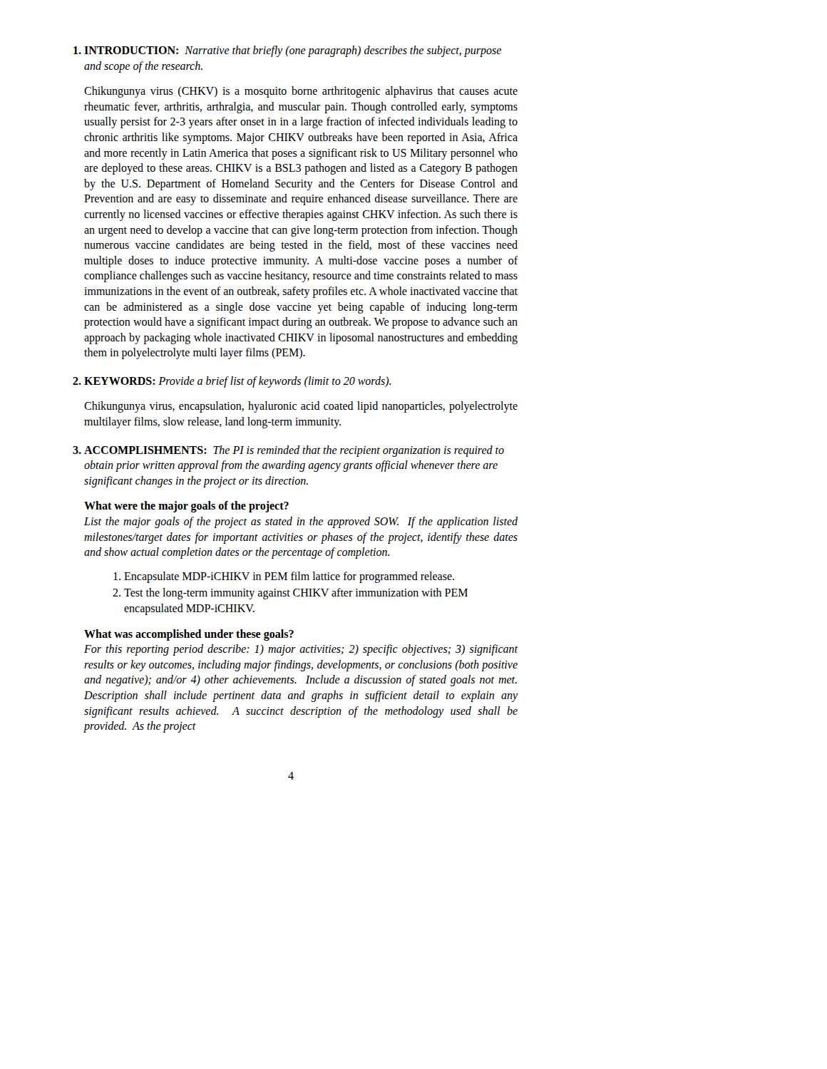INTRODUCTION: Narrative that briefly (one paragraph) describes the subject, purpose and scope of the research.
Chikungunya virus (CHKV) is a mosquito borne arthritogenic alphavirus that causes acute rheumatic fever, arthritis, arthralgia, and muscular pain. Though controlled early, symptoms usually persist for 2-3 years after onset in in a large fraction of infected individuals leading to chronic arthritis like symptoms. Major CHIKV outbreaks have been reported in Asia, Africa and more recently in Latin America that poses a significant risk to US Military personnel who are deployed to these areas. CHIKV is a BSL3 pathogen and listed as a Category B pathogen by the U.S. Department of Homeland Security and the Centers for Disease Control and Prevention and are easy to disseminate and require enhanced disease surveillance. There are currently no licensed vaccines or effective therapies against CHKV infection. As such there is an urgent need to develop a vaccine that can give long-term protection from infection. Though numerous vaccine candidates are being tested in the field, most of these vaccines need multiple doses to induce protective immunity. A multi-dose vaccine poses a number of compliance challenges such as vaccine hesitancy, resource and time constraints related to mass immunizations in the event of an outbreak, safety profiles etc. A whole inactivated vaccine that can be administered as a single dose vaccine yet being capable of inducing long-term protection would have a significant impact during an outbreak. We propose to advance such an approach by packaging whole inactivated CHIKV in liposomal nanostructures and embedding them in polyelectrolyte multi layer films (PEM).
KEYWORDS: Provide a brief list of keywords (limit to 20 words).
Chikungunya virus, encapsulation, hyaluronic acid coated lipid nanoparticles, polyelectrolyte multilayer films, slow release, land long-term immunity.
ACCOMPLISHMENTS: The PI is reminded that the recipient organization is required to obtain prior written approval from the awarding agency grants official whenever there are significant changes in the project or its direction.
What were the major goals of the project?
List the major goals of the project as stated in the approved SOW. If the application listed milestones/target dates for important activities or phases of the project, identify these dates and show actual completion dates or the percentage of completion.
Encapsulate MDP-iCHIKV in PEM film lattice for programmed release.
Test the long-term immunity against CHIKV after immunization with PEM encapsulated MDP-iCHIKV.
What was accomplished under these goals?
For this reporting period describe: 1) major activities; 2) specific objectives; 3) significant results or key outcomes, including major findings, developments, or conclusions (both positive and negative); and/or 4) other achievements. Include a discussion of stated goals not met. Description shall include pertinent data and graphs in sufficient detail to explain any significant results achieved. A succinct description of the methodology used shall be provided. As the project
4